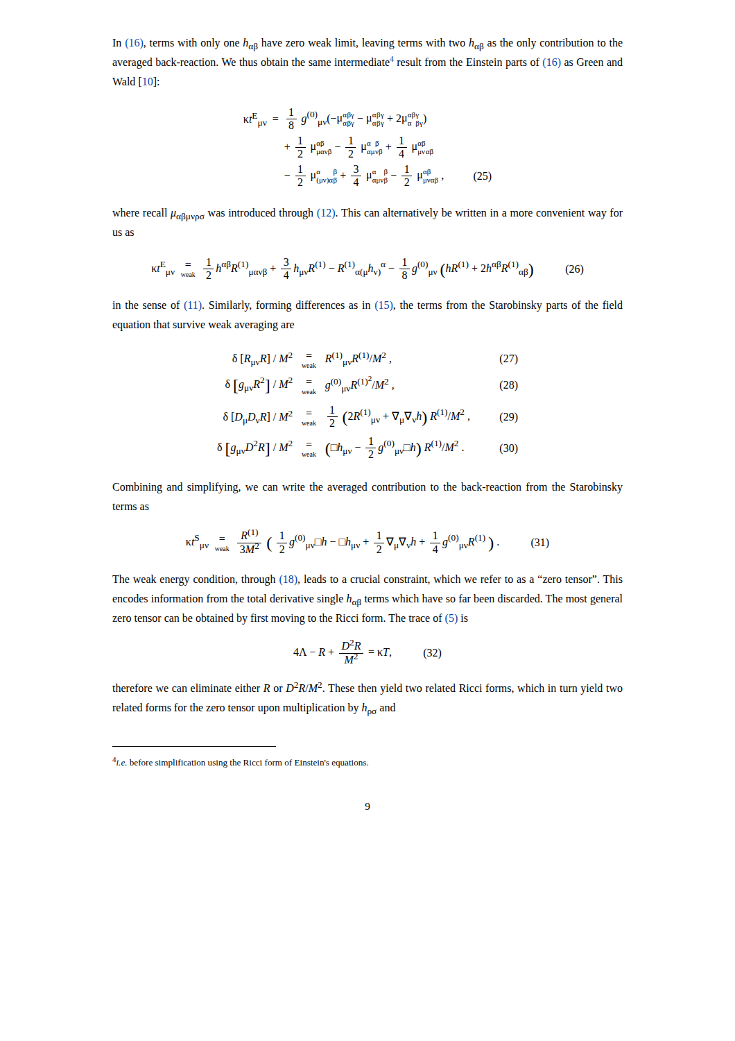In (16), terms with only one hαβ have zero weak limit, leaving terms with two hαβ as the only contribution to the averaged back-reaction. We thus obtain the same intermediate4 result from the Einstein parts of (16) as Green and Wald [10]:
| κ t E μν | = | 1 8 g (0) μν (− μ α α βγ βγ − μ α α β β γ γ + 2 μ αβ α γ βγ ) | |
| | | + 1 2 μ αβ μανβ − 1 2 μ α αμ β νβ + 1 4 μ αβ μν αβ | |
| | | − 1 2 μ α (μν)α β β + 3 4 μ α αμν β β − 1 2 μ αβ μναβ , | (25) |
where recall μαβμνρσ was introduced through (12). This can alternatively be written in a more convenient way for us as
κtEμν =weak 12 hαβR(1)μανβ + 34 hμνR(1) − R(1)α(μhν)α − 18 g(0)μν (hR(1) + 2hαβR(1)αβ)
(26)
in the sense of (11). Similarly, forming differences as in (15), the terms from the Starobinsky parts of the field equation that survive weak averaging are
| δ [ R μν R ] / M 2 | = weak | R (1) μν R (1) / M 2 , | (27) |
| δ [ g μν R 2 ] / M 2 | = weak | g (0) μν R (1) 2 / M 2 , | (28) |
| δ [ D μ D ν R ] / M 2 | = weak | 1 2 ( 2 R (1) μν + ∇ μ ∇ ν h ) R (1) / M 2 , | (29) |
| δ [ g μν D 2 R ] / M 2 | = weak | ( □ h μν − 1 2 g (0) μν □ h ) R (1) / M 2 . | (30) |
Combining and simplifying, we can write the averaged contribution to the back-reaction from the Starobinsky terms as
κtSμν =weak R(1) 3M2 ( 12 g(0)μν□h − □hμν + 12∇μ∇νh + 14 g(0)μνR(1) ) .
(31)
The weak energy condition, through (18), leads to a crucial constraint, which we refer to as a “zero tensor”. This encodes information from the total derivative single hαβ terms which have so far been discarded. The most general zero tensor can be obtained by first moving to the Ricci form. The trace of (5) is
4Λ − R + D2R M2 = κT,
(32)
therefore we can eliminate either R or D2R/M2. These then yield two related Ricci forms, which in turn yield two related forms for the zero tensor upon multiplication by hρσ and
4i.e. before simplification using the Ricci form of Einstein's equations.
9